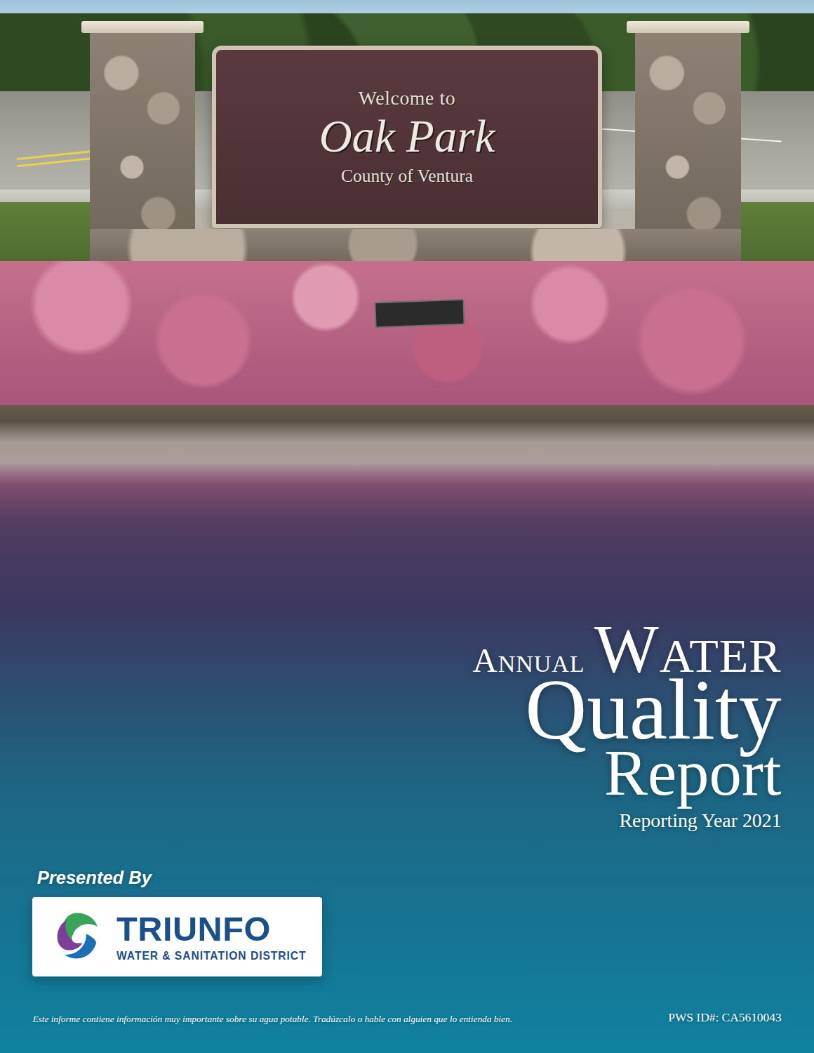Welcome to
Oak Park
County of Ventura
Annual Water Quality Report
Reporting Year 2021
Presented By
TRIUNFO
WATER & SANITATION DISTRICT
Este informe contiene información muy importante sobre su agua potable. Tradúzcalo o hable con alguien que lo entienda bien.
PWS ID#: CA5610043